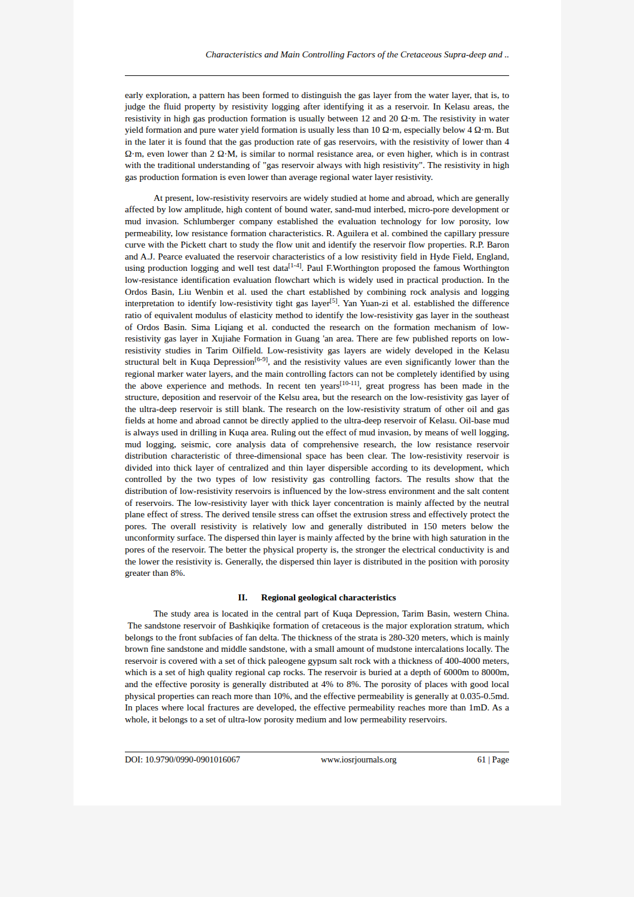Characteristics and Main Controlling Factors of the Cretaceous Supra-deep and ..
early exploration, a pattern has been formed to distinguish the gas layer from the water layer, that is, to judge the fluid property by resistivity logging after identifying it as a reservoir. In Kelasu areas, the resistivity in high gas production formation is usually between 12 and 20 Ω·m. The resistivity in water yield formation and pure water yield formation is usually less than 10 Ω·m, especially below 4 Ω·m. But in the later it is found that the gas production rate of gas reservoirs, with the resistivity of lower than 4 Ω·m, even lower than 2 Ω·M, is similar to normal resistance area, or even higher, which is in contrast with the traditional understanding of "gas reservoir always with high resistivity". The resistivity in high gas production formation is even lower than average regional water layer resistivity.
At present, low-resistivity reservoirs are widely studied at home and abroad, which are generally affected by low amplitude, high content of bound water, sand-mud interbed, micro-pore development or mud invasion. Schlumberger company established the evaluation technology for low porosity, low permeability, low resistance formation characteristics. R. Aguilera et al. combined the capillary pressure curve with the Pickett chart to study the flow unit and identify the reservoir flow properties. R.P. Baron and A.J. Pearce evaluated the reservoir characteristics of a low resistivity field in Hyde Field, England, using production logging and well test data[1-4]. Paul F.Worthington proposed the famous Worthington low-resistance identification evaluation flowchart which is widely used in practical production. In the Ordos Basin, Liu Wenbin et al. used the chart established by combining rock analysis and logging interpretation to identify low-resistivity tight gas layer[5]. Yan Yuan-zi et al. established the difference ratio of equivalent modulus of elasticity method to identify the low-resistivity gas layer in the southeast of Ordos Basin. Sima Liqiang et al. conducted the research on the formation mechanism of low-resistivity gas layer in Xujiahe Formation in Guang 'an area. There are few published reports on low-resistivity studies in Tarim Oilfield. Low-resistivity gas layers are widely developed in the Kelasu structural belt in Kuqa Depression[6-9], and the resistivity values are even significantly lower than the regional marker water layers, and the main controlling factors can not be completely identified by using the above experience and methods. In recent ten years[10-11], great progress has been made in the structure, deposition and reservoir of the Kelsu area, but the research on the low-resistivity gas layer of the ultra-deep reservoir is still blank. The research on the low-resistivity stratum of other oil and gas fields at home and abroad cannot be directly applied to the ultra-deep reservoir of Kelasu. Oil-base mud is always used in drilling in Kuqa area. Ruling out the effect of mud invasion, by means of well logging, mud logging, seismic, core analysis data of comprehensive research, the low resistance reservoir distribution characteristic of three-dimensional space has been clear. The low-resistivity reservoir is divided into thick layer of centralized and thin layer dispersible according to its development, which controlled by the two types of low resistivity gas controlling factors. The results show that the distribution of low-resistivity reservoirs is influenced by the low-stress environment and the salt content of reservoirs. The low-resistivity layer with thick layer concentration is mainly affected by the neutral plane effect of stress. The derived tensile stress can offset the extrusion stress and effectively protect the pores. The overall resistivity is relatively low and generally distributed in 150 meters below the unconformity surface. The dispersed thin layer is mainly affected by the brine with high saturation in the pores of the reservoir. The better the physical property is, the stronger the electrical conductivity is and the lower the resistivity is. Generally, the dispersed thin layer is distributed in the position with porosity greater than 8%.
II. Regional geological characteristics
The study area is located in the central part of Kuqa Depression, Tarim Basin, western China. The sandstone reservoir of Bashkiqike formation of cretaceous is the major exploration stratum, which belongs to the front subfacies of fan delta. The thickness of the strata is 280-320 meters, which is mainly brown fine sandstone and middle sandstone, with a small amount of mudstone intercalations locally. The reservoir is covered with a set of thick paleogene gypsum salt rock with a thickness of 400-4000 meters, which is a set of high quality regional cap rocks. The reservoir is buried at a depth of 6000m to 8000m, and the effective porosity is generally distributed at 4% to 8%. The porosity of places with good local physical properties can reach more than 10%, and the effective permeability is generally at 0.035-0.5md. In places where local fractures are developed, the effective permeability reaches more than 1mD. As a whole, it belongs to a set of ultra-low porosity medium and low permeability reservoirs.
DOI: 10.9790/0990-0901016067
www.iosrjournals.org
61 | Page